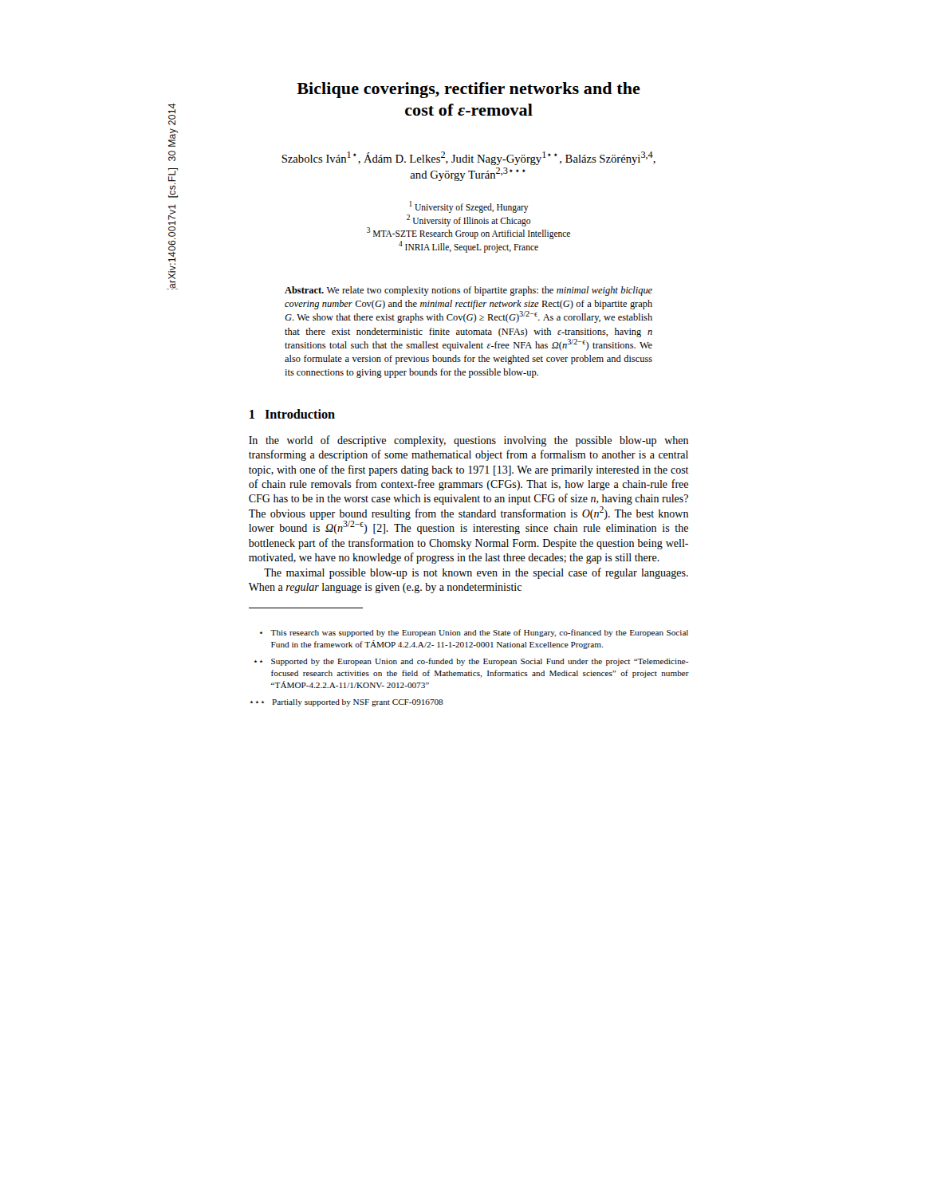arXiv:1406.0017v1 [cs.FL] 30 May 2014
Biclique coverings, rectifier networks and the
cost of ε-removal
Szabolcs Iván1⋆, Ádám D. Lelkes2, Judit Nagy-György1⋆⋆, Balázs Szörényi3,4,
and György Turán2,3⋆⋆⋆
1 University of Szeged, Hungary
2 University of Illinois at Chicago
3 MTA-SZTE Research Group on Artificial Intelligence
4 INRIA Lille, SequeL project, France
Abstract. We relate two complexity notions of bipartite graphs: the minimal weight biclique covering number Cov(G) and the minimal rectifier network size Rect(G) of a bipartite graph G. We show that there exist graphs with Cov(G) ≥ Rect(G)3/2−ϵ. As a corollary, we establish that there exist nondeterministic finite automata (NFAs) with ε-transitions, having n transitions total such that the smallest equivalent ε-free NFA has Ω(n3/2−ϵ) transitions. We also formulate a version of previous bounds for the weighted set cover problem and discuss its connections to giving upper bounds for the possible blow-up.
1 Introduction
In the world of descriptive complexity, questions involving the possible blow-up when transforming a description of some mathematical object from a formalism to another is a central topic, with one of the first papers dating back to 1971 [13]. We are primarily interested in the cost of chain rule removals from context-free grammars (CFGs). That is, how large a chain-rule free CFG has to be in the worst case which is equivalent to an input CFG of size n, having chain rules? The obvious upper bound resulting from the standard transformation is O(n2). The best known lower bound is Ω(n3/2−ϵ) [2]. The question is interesting since chain rule elimination is the bottleneck part of the transformation to Chomsky Normal Form. Despite the question being well-motivated, we have no knowledge of progress in the last three decades; the gap is still there.
The maximal possible blow-up is not known even in the special case of regular languages. When a regular language is given (e.g. by a nondeterministic
⋆
This research was supported by the European Union and the State of Hungary, co-financed by the European Social Fund in the framework of TÁMOP 4.2.4.A/2- 11-1-2012-0001 National Excellence Program.
⋆⋆
Supported by the European Union and co-funded by the European Social Fund under the project “Telemedicine-focused research activities on the field of Mathematics, Informatics and Medical sciences” of project number “TÁMOP-4.2.2.A-11/1/KONV- 2012-0073”
⋆⋆⋆
Partially supported by NSF grant CCF-0916708